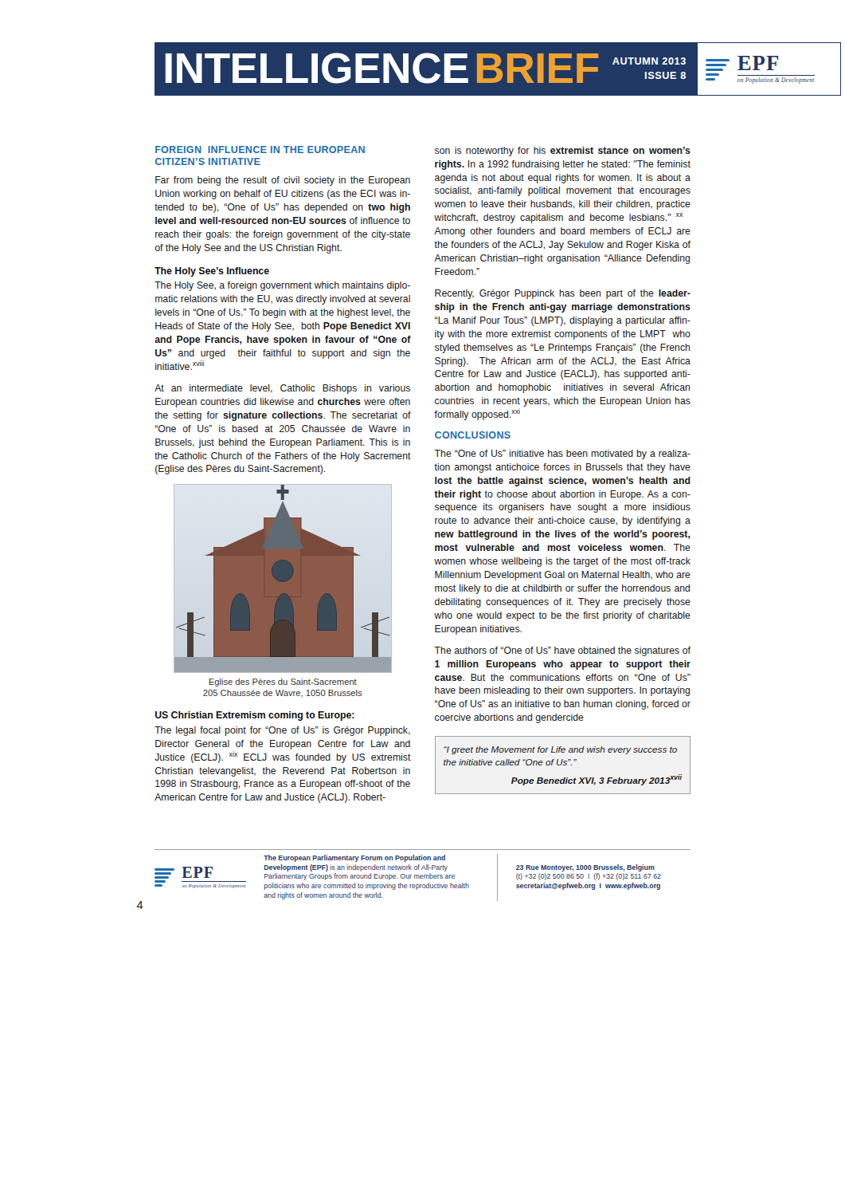INTELLIGENCE BRIEF
AUTUMN 2013
ISSUE 8
EPF
on Population & Development
Foreign Influence in the European Citizen’s Initiative
Far from being the result of civil society in the European Union working on behalf of EU citizens (as the ECI was intended to be), “One of Us” has depended on two high level and well-resourced non-EU sources of influence to reach their goals: the foreign government of the city-state of the Holy See and the US Christian Right.
The Holy See’s Influence
The Holy See, a foreign government which maintains diplomatic relations with the EU, was directly involved at several levels in “One of Us.” To begin with at the highest level, the Heads of State of the Holy See, both Pope Benedict XVI and Pope Francis, have spoken in favour of “One of Us” and urged their faithful to support and sign the initiative.xviii
At an intermediate level, Catholic Bishops in various European countries did likewise and churches were often the setting for signature collections. The secretariat of “One of Us” is based at 205 Chaussée de Wavre in Brussels, just behind the European Parliament. This is in the Catholic Church of the Fathers of the Holy Sacrement (Eglise des Pères du Saint-Sacrement).
Eglise des Pères du Saint-Sacrement
205 Chaussée de Wavre, 1050 Brussels
US Christian Extremism coming to Europe:
The legal focal point for “One of Us” is Grégor Puppinck, Director General of the European Centre for Law and Justice (ECLJ). xix ECLJ was founded by US extremist Christian televangelist, the Reverend Pat Robertson in 1998 in Strasbourg, France as a European off-shoot of the American Centre for Law and Justice (ACLJ). Robert-
son is noteworthy for his extremist stance on women’s rights. In a 1992 fundraising letter he stated: "The feminist agenda is not about equal rights for women. It is about a socialist, anti-family political movement that encourages women to leave their husbands, kill their children, practice witchcraft, destroy capitalism and become lesbians." xx Among other founders and board members of ECLJ are the founders of the ACLJ, Jay Sekulow and Roger Kiska of American Christian–right organisation “Alliance Defending Freedom.”
Recently, Grégor Puppinck has been part of the leadership in the French anti-gay marriage demonstrations “La Manif Pour Tous” (LMPT), displaying a particular affinity with the more extremist components of the LMPT who styled themselves as “Le Printemps Français” (the French Spring). The African arm of the ACLJ, the East Africa Centre for Law and Justice (EACLJ), has supported anti-abortion and homophobic initiatives in several African countries in recent years, which the European Union has formally opposed.xxi
Conclusions
The “One of Us” initiative has been motivated by a realization amongst antichoice forces in Brussels that they have lost the battle against science, women’s health and their right to choose about abortion in Europe. As a consequence its organisers have sought a more insidious route to advance their anti-choice cause, by identifying a new battleground in the lives of the world’s poorest, most vulnerable and most voiceless women. The women whose wellbeing is the target of the most off-track Millennium Development Goal on Maternal Health, who are most likely to die at childbirth or suffer the horrendous and debilitating consequences of it. They are precisely those who one would expect to be the first priority of charitable European initiatives.
The authors of “One of Us” have obtained the signatures of 1 million Europeans who appear to support their cause. But the communications efforts on “One of Us” have been misleading to their own supporters. In portaying “One of Us” as an initiative to ban human cloning, forced or coercive abortions and gendercide
“I greet the Movement for Life and wish every success to the initiative called “One of Us”.”
Pope Benedict XVI, 3 February 2013xvii
EPF
on Population & Development
The European Parliamentary Forum on Population and Development (EPF) is an independent network of All-Party Parliamentary Groups from around Europe. Our members are politicians who are committed to improving the reproductive health and rights of women around the world.
23 Rue Montoyer, 1000 Brussels, Belgium
(t) +32 (0)2 500 86 50 I (f) +32 (0)2 511 67 62
secretariat@epfweb.org I www.epfweb.org
4